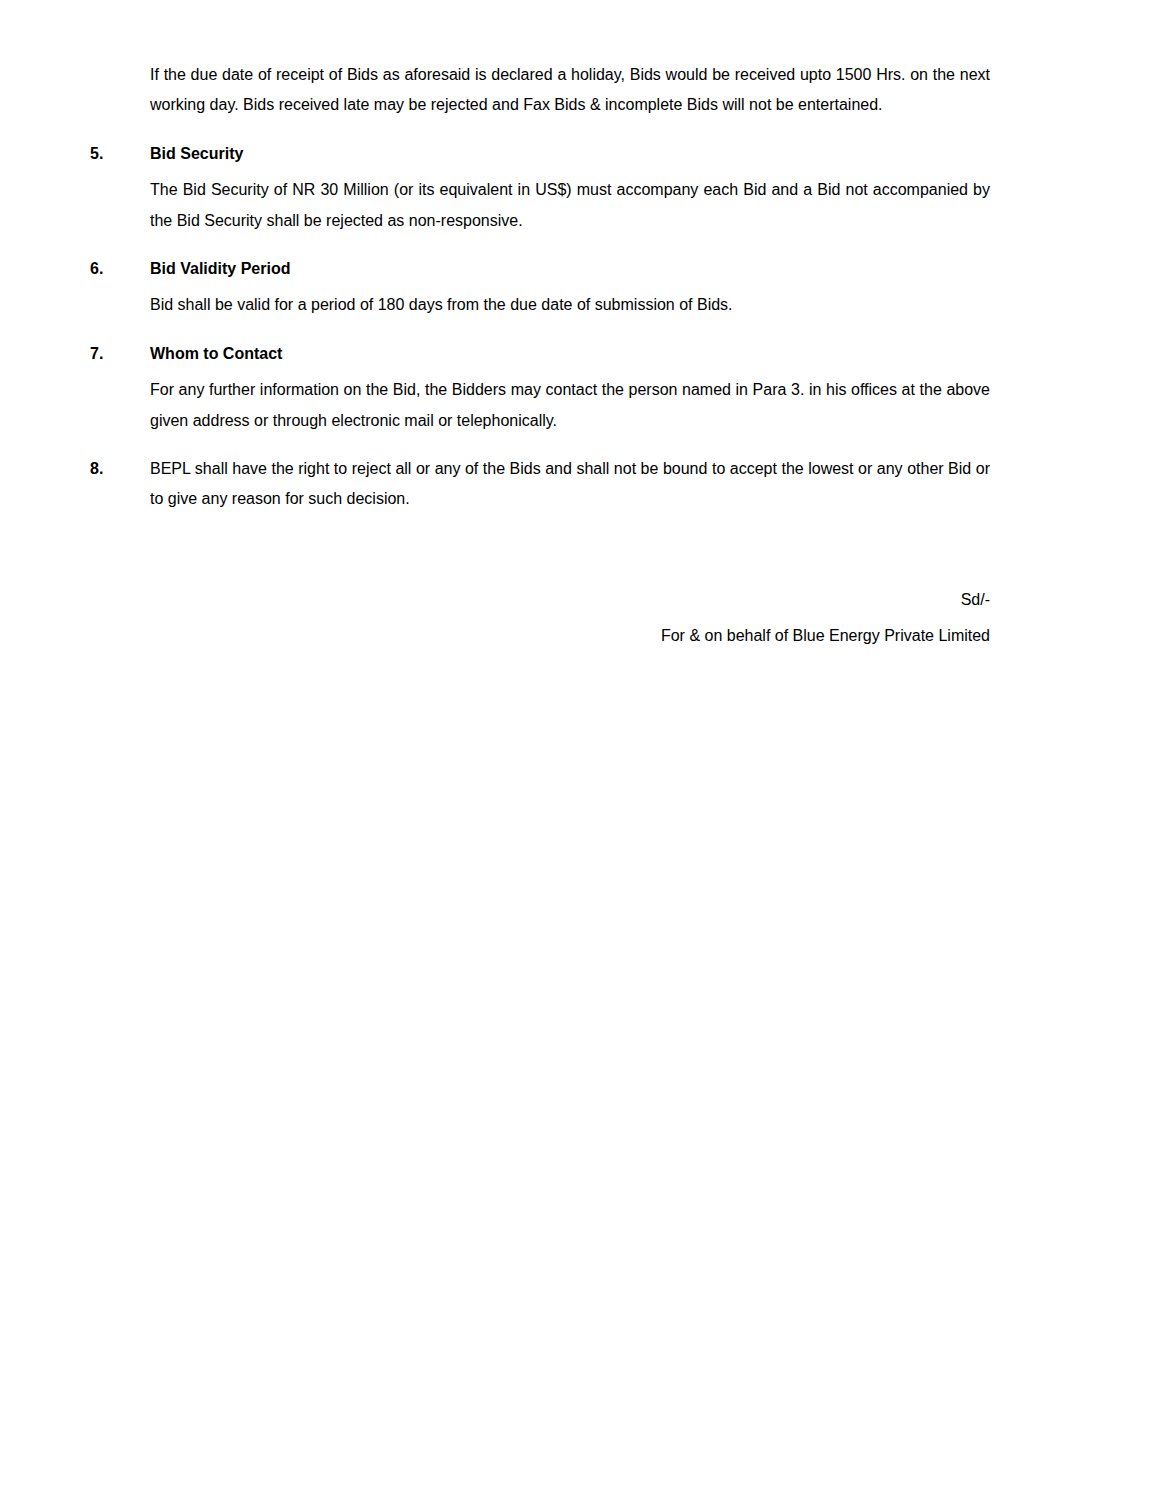If the due date of receipt of Bids as aforesaid is declared a holiday, Bids would be received upto 1500 Hrs. on the next working day. Bids received late may be rejected and Fax Bids & incomplete Bids will not be entertained.
5.
Bid Security
The Bid Security of NR 30 Million (or its equivalent in US$) must accompany each Bid and a Bid not accompanied by the Bid Security shall be rejected as non-responsive.
6.
Bid Validity Period
Bid shall be valid for a period of 180 days from the due date of submission of Bids.
7.
Whom to Contact
For any further information on the Bid, the Bidders may contact the person named in Para 3. in his offices at the above given address or through electronic mail or telephonically.
8.
BEPL shall have the right to reject all or any of the Bids and shall not be bound to accept the lowest or any other Bid or to give any reason for such decision.
Sd/-
For & on behalf of Blue Energy Private Limited